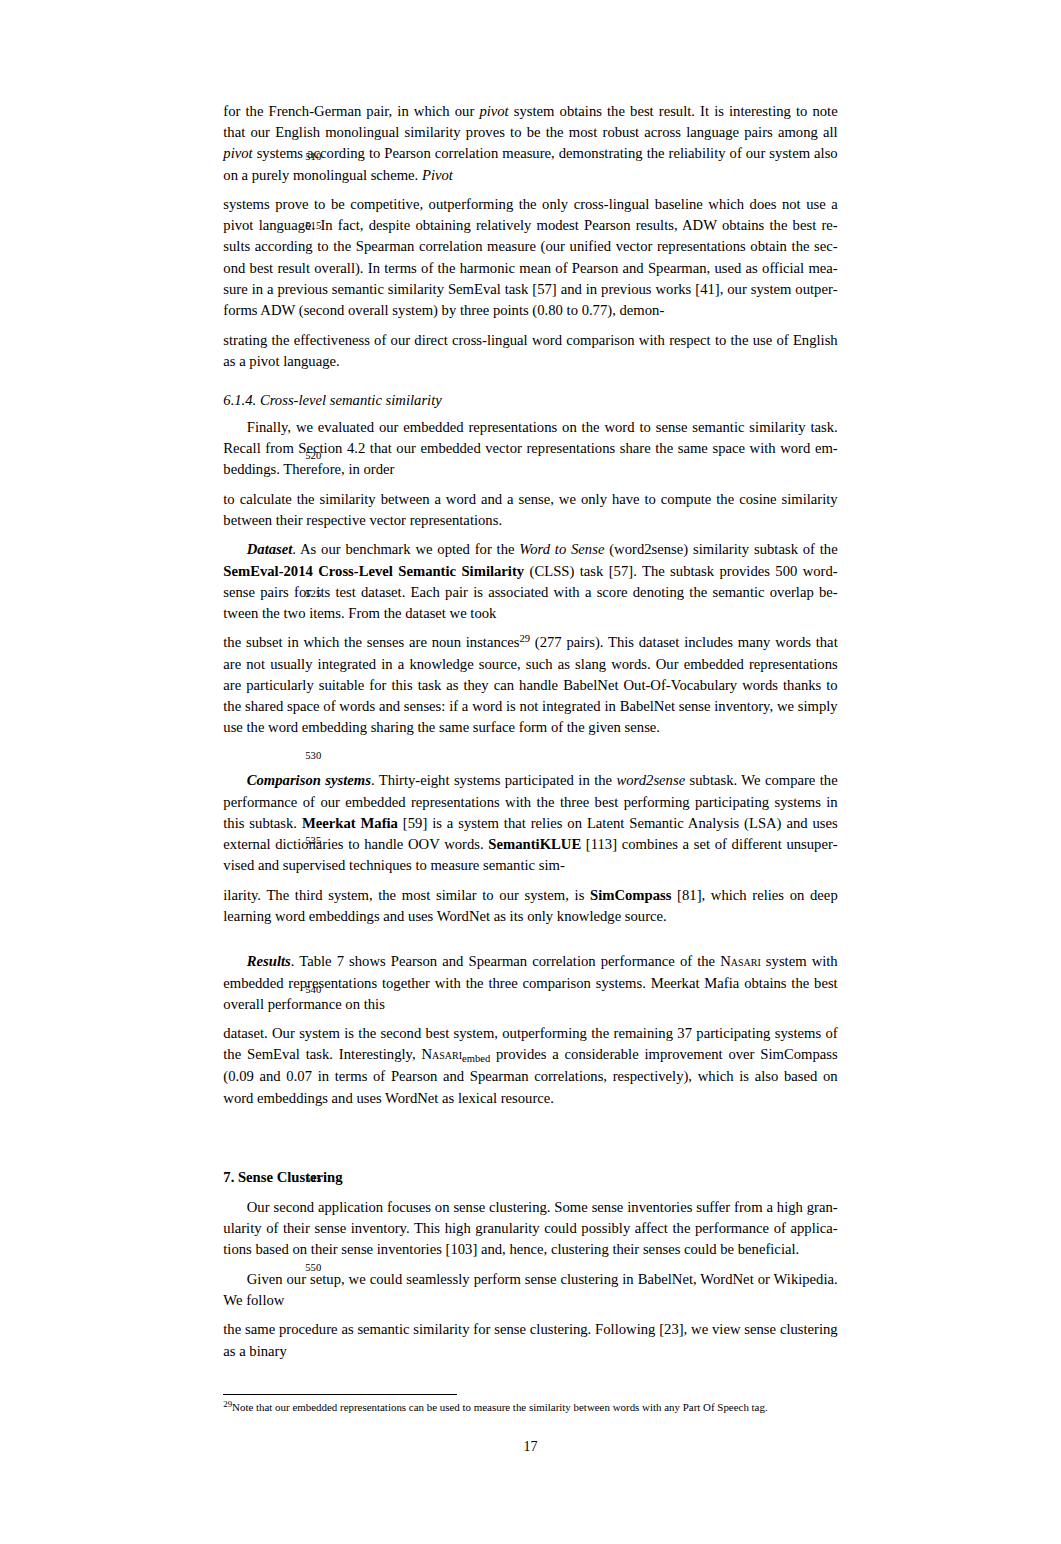for the French-German pair, in which our pivot system obtains the best result. It is interesting to note that our English monolingual similarity proves to be the most robust across language pairs among all pivot systems according to Pearson correlation measure, demonstrating the reliability of our system also on a purely monolingual scheme. Pivot
510
systems prove to be competitive, outperforming the only cross-lingual baseline which does not use a pivot language. In fact, despite obtaining relatively modest Pearson results, ADW obtains the best results according to the Spearman correlation measure (our unified vector representations obtain the second best result overall). In terms of the harmonic mean of Pearson and Spearman, used as official measure in a previous semantic similarity SemEval task [57] and in previous works [41], our system outperforms ADW (second overall system) by three points (0.80 to 0.77), demon-
515
strating the effectiveness of our direct cross-lingual word comparison with respect to the use of English as a pivot language.
6.1.4. Cross-level semantic similarity
Finally, we evaluated our embedded representations on the word to sense semantic similarity task. Recall from Section 4.2 that our embedded vector representations share the same space with word embeddings. Therefore, in order
520
to calculate the similarity between a word and a sense, we only have to compute the cosine similarity between their respective vector representations.
Dataset. As our benchmark we opted for the Word to Sense (word2sense) similarity subtask of the SemEval-2014 Cross-Level Semantic Similarity (CLSS) task [57]. The subtask provides 500 word-sense pairs for its test dataset. Each pair is associated with a score denoting the semantic overlap between the two items. From the dataset we took
525
the subset in which the senses are noun instances29 (277 pairs). This dataset includes many words that are not usually integrated in a knowledge source, such as slang words. Our embedded representations are particularly suitable for this task as they can handle BabelNet Out-Of-Vocabulary words thanks to the shared space of words and senses: if a word is not integrated in BabelNet sense inventory, we simply use the word embedding sharing the same surface form of the given sense.
530
Comparison systems. Thirty-eight systems participated in the word2sense subtask. We compare the performance of our embedded representations with the three best performing participating systems in this subtask. Meerkat Mafia [59] is a system that relies on Latent Semantic Analysis (LSA) and uses external dictionaries to handle OOV words. SemantiKLUE [113] combines a set of different unsupervised and supervised techniques to measure semantic sim-
535
ilarity. The third system, the most similar to our system, is SimCompass [81], which relies on deep learning word embeddings and uses WordNet as its only knowledge source.
Results. Table 7 shows Pearson and Spearman correlation performance of the Nasari system with embedded representations together with the three comparison systems. Meerkat Mafia obtains the best overall performance on this
540
dataset. Our system is the second best system, outperforming the remaining 37 participating systems of the SemEval task. Interestingly, Nasariembed provides a considerable improvement over SimCompass (0.09 and 0.07 in terms of Pearson and Spearman correlations, respectively), which is also based on word embeddings and uses WordNet as lexical resource.
545
7. Sense Clustering
Our second application focuses on sense clustering. Some sense inventories suffer from a high granularity of their sense inventory. This high granularity could possibly affect the performance of applications based on their sense inventories [103] and, hence, clustering their senses could be beneficial.
Given our setup, we could seamlessly perform sense clustering in BabelNet, WordNet or Wikipedia. We follow
550
the same procedure as semantic similarity for sense clustering. Following [23], we view sense clustering as a binary
29Note that our embedded representations can be used to measure the similarity between words with any Part Of Speech tag.
17